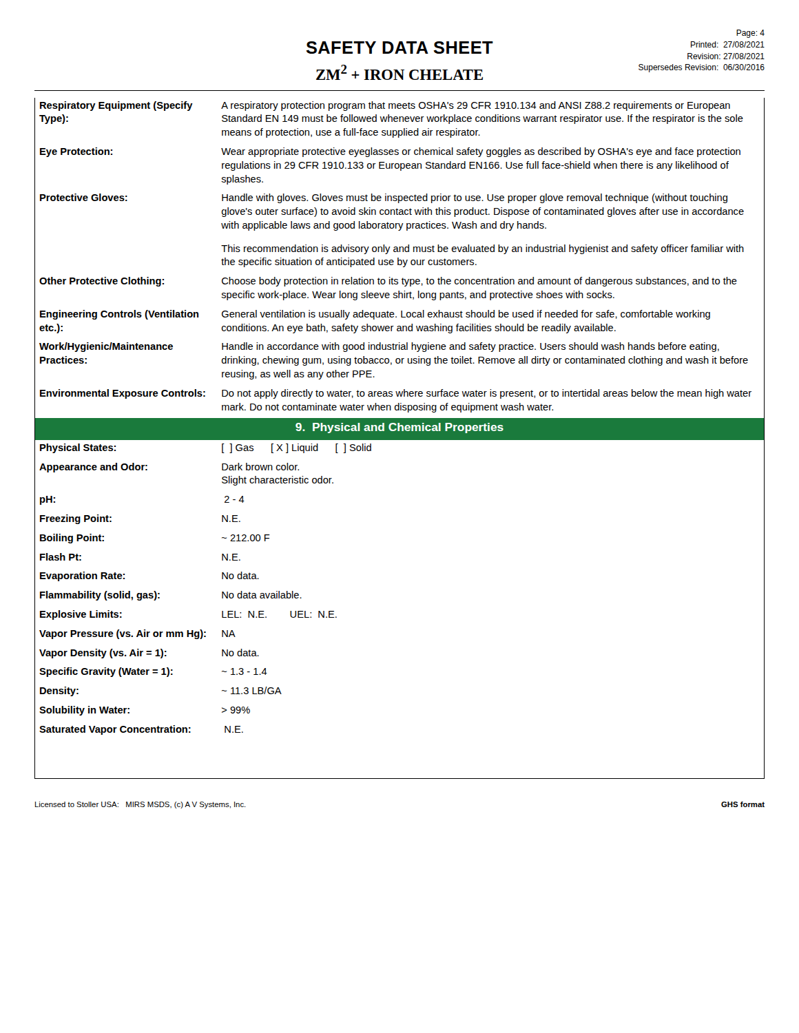Page: 4
Printed: 27/08/2021
Revision: 27/08/2021
Supersedes Revision: 06/30/2016
SAFETY DATA SHEET
ZM2 + IRON CHELATE
| Respiratory Equipment (Specify Type): | A respiratory protection program that meets OSHA's 29 CFR 1910.134 and ANSI Z88.2 requirements or European Standard EN 149 must be followed whenever workplace conditions warrant respirator use. If the respirator is the sole means of protection, use a full-face supplied air respirator. |
| Eye Protection: | Wear appropriate protective eyeglasses or chemical safety goggles as described by OSHA's eye and face protection regulations in 29 CFR 1910.133 or European Standard EN166. Use full face-shield when there is any likelihood of splashes. |
| Protective Gloves: | Handle with gloves. Gloves must be inspected prior to use. Use proper glove removal technique (without touching glove's outer surface) to avoid skin contact with this product. Dispose of contaminated gloves after use in accordance with applicable laws and good laboratory practices. Wash and dry hands. This recommendation is advisory only and must be evaluated by an industrial hygienist and safety officer familiar with the specific situation of anticipated use by our customers. |
| Other Protective Clothing: | Choose body protection in relation to its type, to the concentration and amount of dangerous substances, and to the specific work-place. Wear long sleeve shirt, long pants, and protective shoes with socks. |
| Engineering Controls (Ventilation etc.): | General ventilation is usually adequate. Local exhaust should be used if needed for safe, comfortable working conditions. An eye bath, safety shower and washing facilities should be readily available. |
| Work/Hygienic/Maintenance Practices: | Handle in accordance with good industrial hygiene and safety practice. Users should wash hands before eating, drinking, chewing gum, using tobacco, or using the toilet. Remove all dirty or contaminated clothing and wash it before reusing, as well as any other PPE. |
| Environmental Exposure Controls: | Do not apply directly to water, to areas where surface water is present, or to intertidal areas below the mean high water mark. Do not contaminate water when disposing of equipment wash water. |
| 9. Physical and Chemical Properties |
| Physical States: | [ ] Gas [ X ] Liquid [ ] Solid |
| Appearance and Odor: | Dark brown color. Slight characteristic odor. |
| pH: | 2 - 4 |
| Freezing Point: | N.E. |
| Boiling Point: | ~ 212.00 F |
| Flash Pt: | N.E. |
| Evaporation Rate: | No data. |
| Flammability (solid, gas): | No data available. |
| Explosive Limits: | LEL: N.E. UEL: N.E. |
| Vapor Pressure (vs. Air or mm Hg): | NA |
| Vapor Density (vs. Air = 1): | No data. |
| Specific Gravity (Water = 1): | ~ 1.3 - 1.4 |
| Density: | ~ 11.3 LB/GA |
| Solubility in Water: | > 99% |
| Saturated Vapor Concentration: | N.E. |
Licensed to Stoller USA: MIRS MSDS, (c) A V Systems, Inc.
GHS format